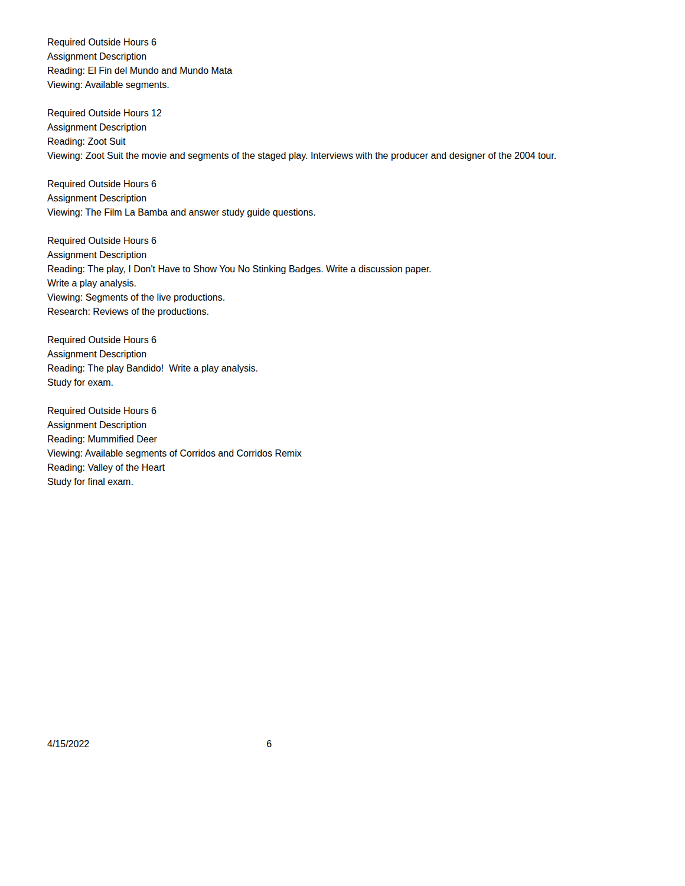Required Outside Hours 6
Assignment Description
Reading: El Fin del Mundo and Mundo Mata
Viewing: Available segments.
Required Outside Hours 12
Assignment Description
Reading: Zoot Suit
Viewing: Zoot Suit the movie and segments of the staged play. Interviews with the producer and designer of the 2004 tour.
Required Outside Hours 6
Assignment Description
Viewing: The Film La Bamba and answer study guide questions.
Required Outside Hours 6
Assignment Description
Reading: The play, I Don't Have to Show You No Stinking Badges. Write a discussion paper.
Write a play analysis.
Viewing: Segments of the live productions.
Research: Reviews of the productions.
Required Outside Hours 6
Assignment Description
Reading: The play Bandido! Write a play analysis.
Study for exam.
Required Outside Hours 6
Assignment Description
Reading: Mummified Deer
Viewing: Available segments of Corridos and Corridos Remix
Reading: Valley of the Heart
Study for final exam.
4/15/2022 6